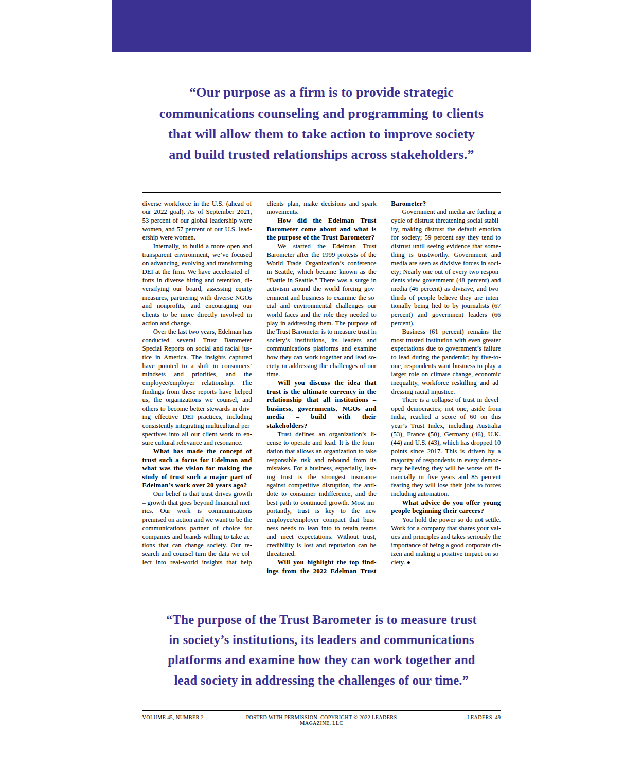“Our purpose as a firm is to provide strategic communications counseling and programming to clients that will allow them to take action to improve society and build trusted relationships across stakeholders.”
diverse workforce in the U.S. (ahead of our 2022 goal). As of September 2021, 53 percent of our global leadership were women, and 57 percent of our U.S. leadership were women.
Internally, to build a more open and transparent environment, we’ve focused on advancing, evolving and transforming DEI at the firm. We have accelerated efforts in diverse hiring and retention, diversifying our board, assessing equity measures, partnering with diverse NGOs and nonprofits, and encouraging our clients to be more directly involved in action and change.
Over the last two years, Edelman has conducted several Trust Barometer Special Reports on social and racial justice in America. The insights captured have pointed to a shift in consumers’ mindsets and priorities, and the employee/employer relationship. The findings from these reports have helped us, the organizations we counsel, and others to become better stewards in driving effective DEI practices, including consistently integrating multicultural perspectives into all our client work to ensure cultural relevance and resonance.
What has made the concept of trust such a focus for Edelman and what was the vision for making the study of trust such a major part of Edelman’s work over 20 years ago?
Our belief is that trust drives growth – growth that goes beyond financial metrics. Our work is communications premised on action and we want to be the communications partner of choice for companies and brands willing to take actions that can change society. Our research and counsel turn the data we collect into real-world insights that help clients plan, make decisions and spark movements.
How did the Edelman Trust Barometer come about and what is the purpose of the Trust Barometer?
We started the Edelman Trust Barometer after the 1999 protests of the World Trade Organization’s conference in Seattle, which became known as the “Battle in Seattle.” There was a surge in activism around the world forcing government and business to examine the social and environmental challenges our world faces and the role they needed to play in addressing them. The purpose of the Trust Barometer is to measure trust in society’s institutions, its leaders and communications platforms and examine how they can work together and lead society in addressing the challenges of our time.
Will you discuss the idea that trust is the ultimate currency in the relationship that all institutions – business, governments, NGOs and media – build with their stakeholders?
Trust defines an organization’s license to operate and lead. It is the foundation that allows an organization to take responsible risk and rebound from its mistakes. For a business, especially, lasting trust is the strongest insurance against competitive disruption, the antidote to consumer indifference, and the best path to continued growth. Most importantly, trust is key to the new employee/employer compact that business needs to lean into to retain teams and meet expectations. Without trust, credibility is lost and reputation can be threatened.
Will you highlight the top findings from the 2022 Edelman Trust Barometer?
Government and media are fueling a cycle of distrust threatening social stability, making distrust the default emotion for society; 59 percent say they tend to distrust until seeing evidence that something is trustworthy. Government and media are seen as divisive forces in society; Nearly one out of every two respondents view government (48 percent) and media (46 percent) as divisive, and two-thirds of people believe they are intentionally being lied to by journalists (67 percent) and government leaders (66 percent).
Business (61 percent) remains the most trusted institution with even greater expectations due to government’s failure to lead during the pandemic; by five-to-one, respondents want business to play a larger role on climate change, economic inequality, workforce reskilling and addressing racial injustice.
There is a collapse of trust in developed democracies; not one, aside from India, reached a score of 60 on this year’s Trust Index, including Australia (53), France (50), Germany (46), U.K. (44) and U.S. (43), which has dropped 10 points since 2017. This is driven by a majority of respondents in every democracy believing they will be worse off financially in five years and 85 percent fearing they will lose their jobs to forces including automation.
What advice do you offer young people beginning their careers?
You hold the power so do not settle. Work for a company that shares your values and principles and takes seriously the importance of being a good corporate citizen and making a positive impact on society. ●
“The purpose of the Trust Barometer is to measure trust in society’s institutions, its leaders and communications platforms and examine how they can work together and lead society in addressing the challenges of our time.”
VOLUME 45, NUMBER 2
POSTED WITH PERMISSION. COPYRIGHT © 2022 LEADERS MAGAZINE, LLC
LEADERS 49